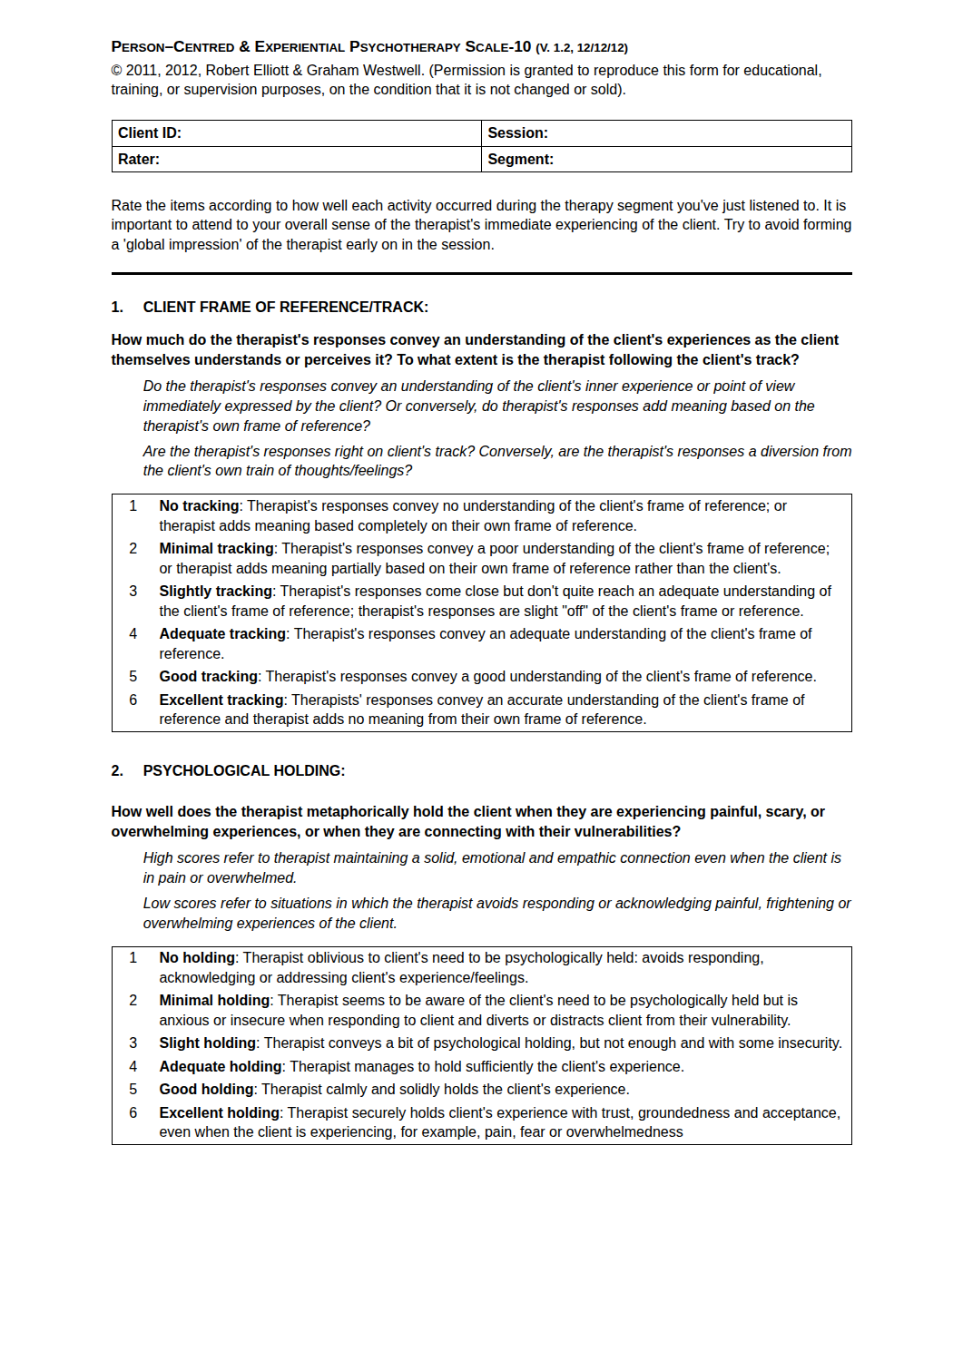PERSON–CENTRED & EXPERIENTIAL PSYCHOTHERAPY SCALE-10 (V. 1.2, 12/12/12)
© 2011, 2012, Robert Elliott & Graham Westwell. (Permission is granted to reproduce this form for educational, training, or supervision purposes, on the condition that it is not changed or sold).
| Client ID: | Session: |
| Rater: | Segment: |
Rate the items according to how well each activity occurred during the therapy segment you've just listened to. It is important to attend to your overall sense of the therapist's immediate experiencing of the client. Try to avoid forming a 'global impression' of the therapist early on in the session.
1. CLIENT FRAME OF REFERENCE/TRACK:
How much do the therapist's responses convey an understanding of the client's experiences as the client themselves understands or perceives it? To what extent is the therapist following the client's track?
Do the therapist's responses convey an understanding of the client's inner experience or point of view immediately expressed by the client? Or conversely, do therapist's responses add meaning based on the therapist's own frame of reference?
Are the therapist's responses right on client's track? Conversely, are the therapist's responses a diversion from the client's own train of thoughts/feelings?
| 1 | No tracking : Therapist's responses convey no understanding of the client's frame of reference; or therapist adds meaning based completely on their own frame of reference. |
| 2 | Minimal tracking : Therapist's responses convey a poor understanding of the client's frame of reference; or therapist adds meaning partially based on their own frame of reference rather than the client's. |
| 3 | Slightly tracking : Therapist's responses come close but don't quite reach an adequate understanding of the client's frame of reference; therapist's responses are slight "off" of the client's frame or reference. |
| 4 | Adequate tracking : Therapist's responses convey an adequate understanding of the client's frame of reference. |
| 5 | Good tracking : Therapist's responses convey a good understanding of the client's frame of reference. |
| 6 | Excellent tracking : Therapists' responses convey an accurate understanding of the client's frame of reference and therapist adds no meaning from their own frame of reference. |
2. PSYCHOLOGICAL HOLDING:
How well does the therapist metaphorically hold the client when they are experiencing painful, scary, or overwhelming experiences, or when they are connecting with their vulnerabilities?
High scores refer to therapist maintaining a solid, emotional and empathic connection even when the client is in pain or overwhelmed.
Low scores refer to situations in which the therapist avoids responding or acknowledging painful, frightening or overwhelming experiences of the client.
| 1 | No holding : Therapist oblivious to client's need to be psychologically held: avoids responding, acknowledging or addressing client's experience/feelings. |
| 2 | Minimal holding : Therapist seems to be aware of the client's need to be psychologically held but is anxious or insecure when responding to client and diverts or distracts client from their vulnerability. |
| 3 | Slight holding : Therapist conveys a bit of psychological holding, but not enough and with some insecurity. |
| 4 | Adequate holding : Therapist manages to hold sufficiently the client's experience. |
| 5 | Good holding : Therapist calmly and solidly holds the client's experience. |
| 6 | Excellent holding : Therapist securely holds client's experience with trust, groundedness and acceptance, even when the client is experiencing, for example, pain, fear or overwhelmedness |